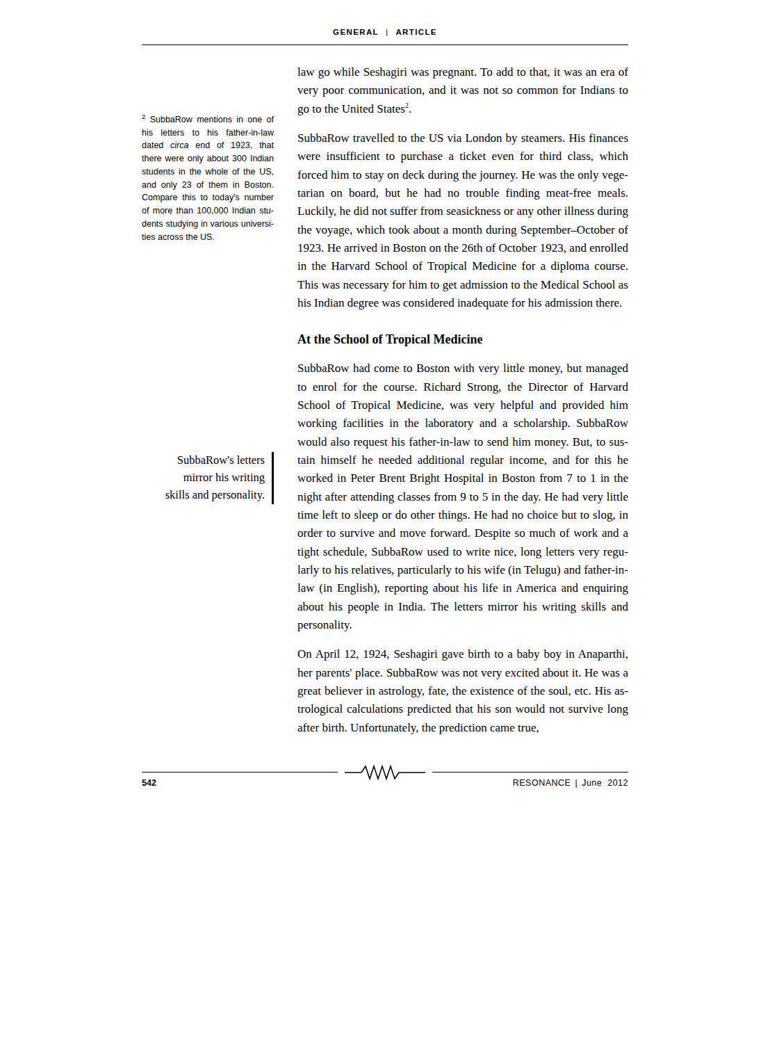GENERAL|ARTICLE
2 SubbaRow mentions in one of his letters to his father-in-law dated circa end of 1923, that there were only about 300 Indian students in the whole of the US, and only 23 of them in Boston. Compare this to today's number of more than 100,000 Indian students studying in various universities across the US.
SubbaRow's letters mirror his writing skills and personality.
law go while Seshagiri was pregnant. To add to that, it was an era of very poor communication, and it was not so common for Indians to go to the United States2.
SubbaRow travelled to the US via London by steamers. His finances were insufficient to purchase a ticket even for third class, which forced him to stay on deck during the journey. He was the only vegetarian on board, but he had no trouble finding meat-free meals. Luckily, he did not suffer from seasickness or any other illness during the voyage, which took about a month during September–October of 1923. He arrived in Boston on the 26th of October 1923, and enrolled in the Harvard School of Tropical Medicine for a diploma course. This was necessary for him to get admission to the Medical School as his Indian degree was considered inadequate for his admission there.
At the School of Tropical Medicine
SubbaRow had come to Boston with very little money, but managed to enrol for the course. Richard Strong, the Director of Harvard School of Tropical Medicine, was very helpful and provided him working facilities in the laboratory and a scholarship. SubbaRow would also request his father-in-law to send him money. But, to sustain himself he needed additional regular income, and for this he worked in Peter Brent Bright Hospital in Boston from 7 to 1 in the night after attending classes from 9 to 5 in the day. He had very little time left to sleep or do other things. He had no choice but to slog, in order to survive and move forward. Despite so much of work and a tight schedule, SubbaRow used to write nice, long letters very regularly to his relatives, particularly to his wife (in Telugu) and father-in-law (in English), reporting about his life in America and enquiring about his people in India. The letters mirror his writing skills and personality.
On April 12, 1924, Seshagiri gave birth to a baby boy in Anaparthi, her parents' place. SubbaRow was not very excited about it. He was a great believer in astrology, fate, the existence of the soul, etc. His astrological calculations predicted that his son would not survive long after birth. Unfortunately, the prediction came true,
542
RESONANCE|June 2012